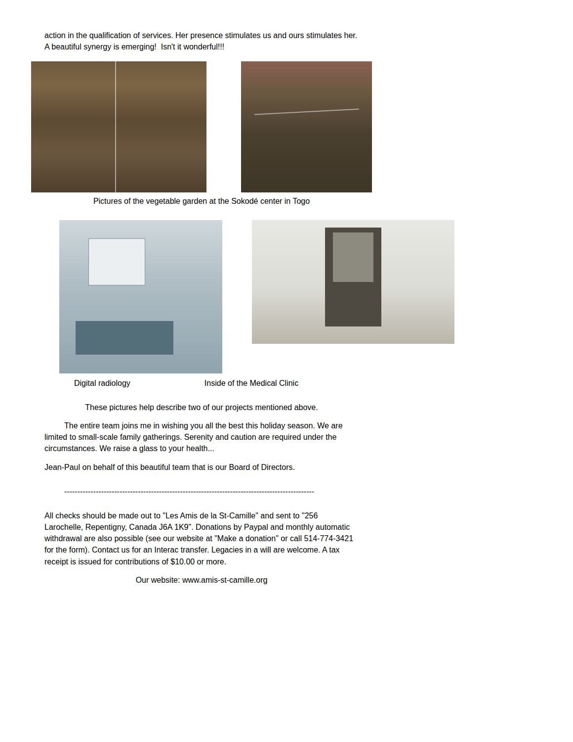action in the qualification of services. Her presence stimulates us and ours stimulates her. A beautiful synergy is emerging! Isn't it wonderful!!!
Pictures of the vegetable garden at the Sokodé center in Togo
Digital radiology Inside of the Medical Clinic
These pictures help describe two of our projects mentioned above.
The entire team joins me in wishing you all the best this holiday season. We are limited to small-scale family gatherings. Serenity and caution are required under the circumstances. We raise a glass to your health...
Jean-Paul on behalf of this beautiful team that is our Board of Directors.
-----------------------------------------------------------------------------------------------
All checks should be made out to "Les Amis de la St-Camille" and sent to "256 Larochelle, Repentigny, Canada J6A 1K9". Donations by Paypal and monthly automatic withdrawal are also possible (see our website at "Make a donation" or call 514-774-3421 for the form). Contact us for an Interac transfer. Legacies in a will are welcome. A tax receipt is issued for contributions of $10.00 or more.
Our website: www.amis-st-camille.org